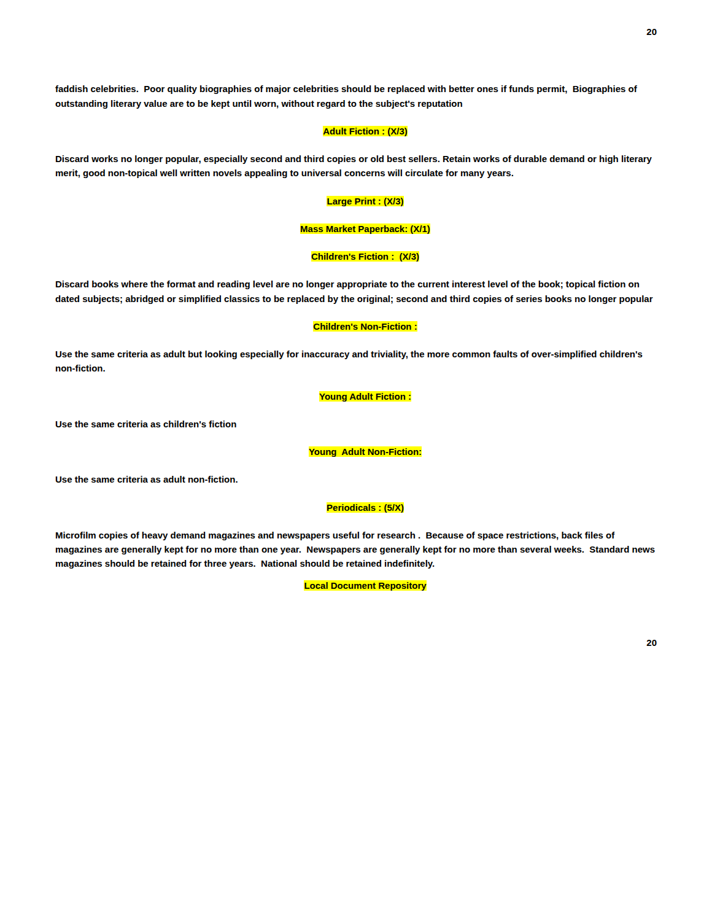20
faddish celebrities. Poor quality biographies of major celebrities should be replaced with better ones if funds permit, Biographies of outstanding literary value are to be kept until worn, without regard to the subject's reputation
Adult Fiction : (X/3)
Discard works no longer popular, especially second and third copies or old best sellers. Retain works of durable demand or high literary merit, good non-topical well written novels appealing to universal concerns will circulate for many years.
Large Print : (X/3)
Mass Market Paperback: (X/1)
Children's Fiction : (X/3)
Discard books where the format and reading level are no longer appropriate to the current interest level of the book; topical fiction on dated subjects; abridged or simplified classics to be replaced by the original; second and third copies of series books no longer popular
Children's Non-Fiction :
Use the same criteria as adult but looking especially for inaccuracy and triviality, the more common faults of over-simplified children's non-fiction.
Young Adult Fiction :
Use the same criteria as children's fiction
Young Adult Non-Fiction:
Use the same criteria as adult non-fiction.
Periodicals : (5/X)
Microfilm copies of heavy demand magazines and newspapers useful for research . Because of space restrictions, back files of magazines are generally kept for no more than one year. Newspapers are generally kept for no more than several weeks. Standard news magazines should be retained for three years. National should be retained indefinitely.
Local Document Repository
20